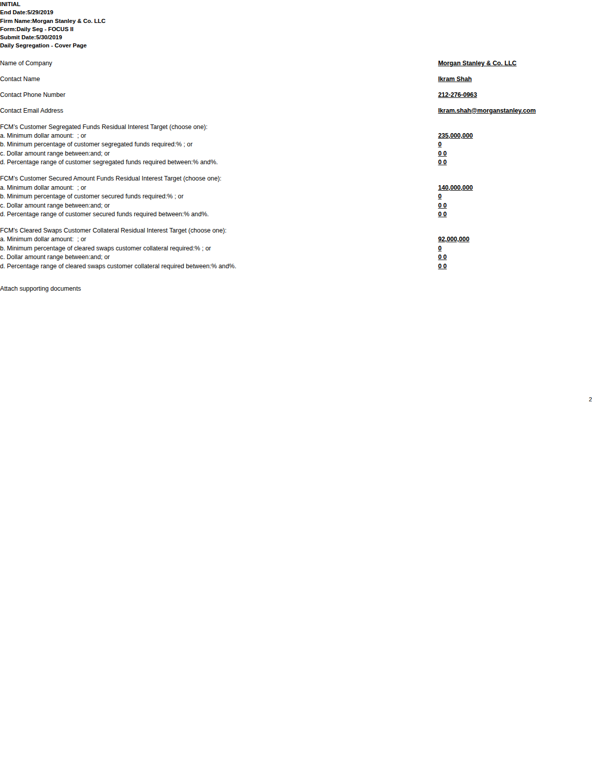INITIAL
End Date:5/29/2019
Firm Name:Morgan Stanley & Co. LLC
Form:Daily Seg - FOCUS II
Submit Date:5/30/2019
Daily Segregation - Cover Page
| Name of Company | Morgan Stanley & Co. LLC |
| Contact Name | Ikram Shah |
| Contact Phone Number | 212-276-0963 |
| Contact Email Address | Ikram.shah@morganstanley.com |
| FCM’s Customer Segregated Funds Residual Interest Target (choose one): |
| a. Minimum dollar amount: ; or | 235,000,000 |
| b. Minimum percentage of customer segregated funds required:% ; or | 0 |
| c. Dollar amount range between:and; or | 0 0 |
| d. Percentage range of customer segregated funds required between:% and%. | 0 0 |
| FCM’s Customer Secured Amount Funds Residual Interest Target (choose one): |
| a. Minimum dollar amount: ; or | 140,000,000 |
| b. Minimum percentage of customer secured funds required:% ; or | 0 |
| c. Dollar amount range between:and; or | 0 0 |
| d. Percentage range of customer secured funds required between:% and%. | 0 0 |
| FCM's Cleared Swaps Customer Collateral Residual Interest Target (choose one): |
| a. Minimum dollar amount: ; or | 92,000,000 |
| b. Minimum percentage of cleared swaps customer collateral required:% ; or | 0 |
| c. Dollar amount range between:and; or | 0 0 |
| d. Percentage range of cleared swaps customer collateral required between:% and%. | 0 0 |
Attach supporting documents
2